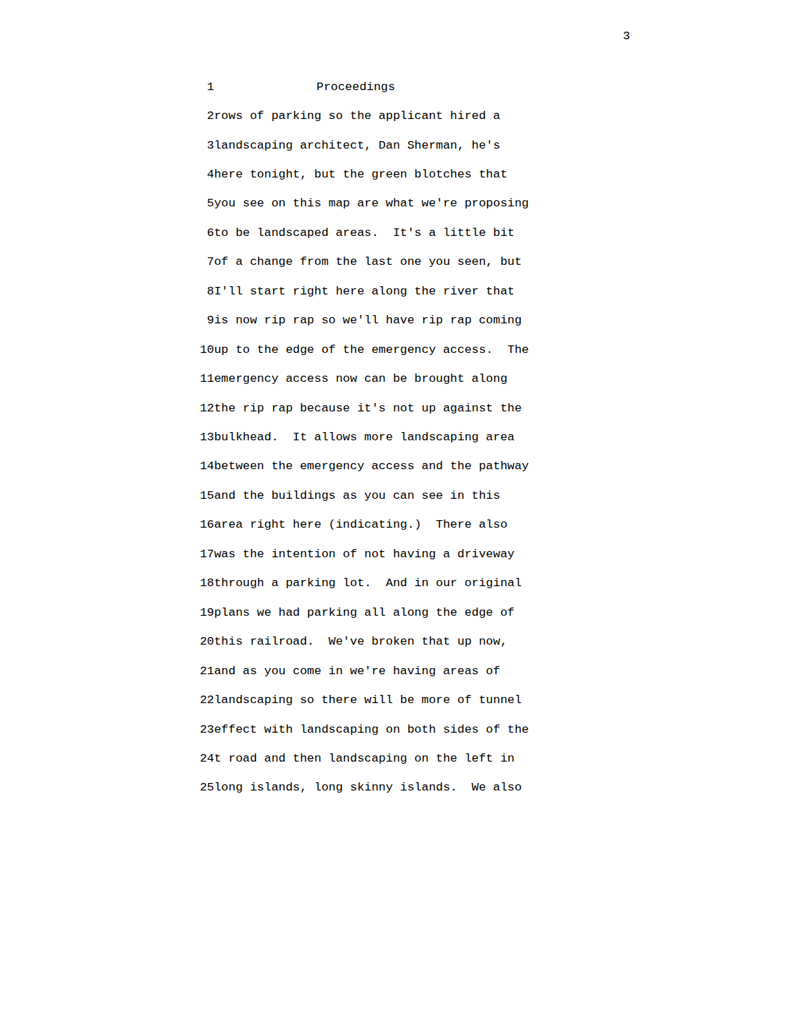3
| 1 | Proceedings |
| 2 | rows of parking so the applicant hired a |
| 3 | landscaping architect, Dan Sherman, he's |
| 4 | here tonight, but the green blotches that |
| 5 | you see on this map are what we're proposing |
| 6 | to be landscaped areas. It's a little bit |
| 7 | of a change from the last one you seen, but |
| 8 | I'll start right here along the river that |
| 9 | is now rip rap so we'll have rip rap coming |
| 10 | up to the edge of the emergency access. The |
| 11 | emergency access now can be brought along |
| 12 | the rip rap because it's not up against the |
| 13 | bulkhead. It allows more landscaping area |
| 14 | between the emergency access and the pathway |
| 15 | and the buildings as you can see in this |
| 16 | area right here (indicating.) There also |
| 17 | was the intention of not having a driveway |
| 18 | through a parking lot. And in our original |
| 19 | plans we had parking all along the edge of |
| 20 | this railroad. We've broken that up now, |
| 21 | and as you come in we're having areas of |
| 22 | landscaping so there will be more of tunnel |
| 23 | effect with landscaping on both sides of the |
| 24 | t road and then landscaping on the left in |
| 25 | long islands, long skinny islands. We also |